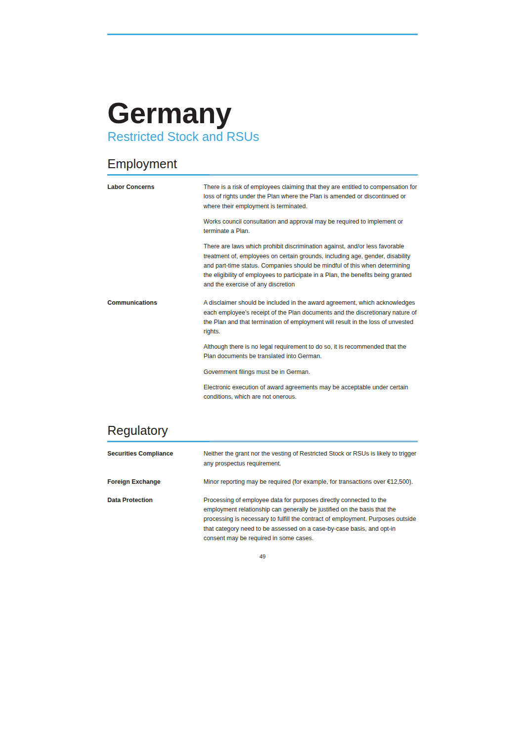Germany
Restricted Stock and RSUs
Employment
| Labor Concerns | There is a risk of employees claiming that they are entitled to compensation for loss of rights under the Plan where the Plan is amended or discontinued or where their employment is terminated. Works council consultation and approval may be required to implement or terminate a Plan. There are laws which prohibit discrimination against, and/or less favorable treatment of, employees on certain grounds, including age, gender, disability and part-time status. Companies should be mindful of this when determining the eligibility of employees to participate in a Plan, the benefits being granted and the exercise of any discretion |
| Communications | A disclaimer should be included in the award agreement, which acknowledges each employee’s receipt of the Plan documents and the discretionary nature of the Plan and that termination of employment will result in the loss of unvested rights. Although there is no legal requirement to do so, it is recommended that the Plan documents be translated into German. Government filings must be in German. Electronic execution of award agreements may be acceptable under certain conditions, which are not onerous. |
Regulatory
| Securities Compliance | Neither the grant nor the vesting of Restricted Stock or RSUs is likely to trigger any prospectus requirement. |
| Foreign Exchange | Minor reporting may be required (for example, for transactions over €12,500). |
| Data Protection | Processing of employee data for purposes directly connected to the employment relationship can generally be justified on the basis that the processing is necessary to fulfill the contract of employment. Purposes outside that category need to be assessed on a case-by-case basis, and opt-in consent may be required in some cases. |
49